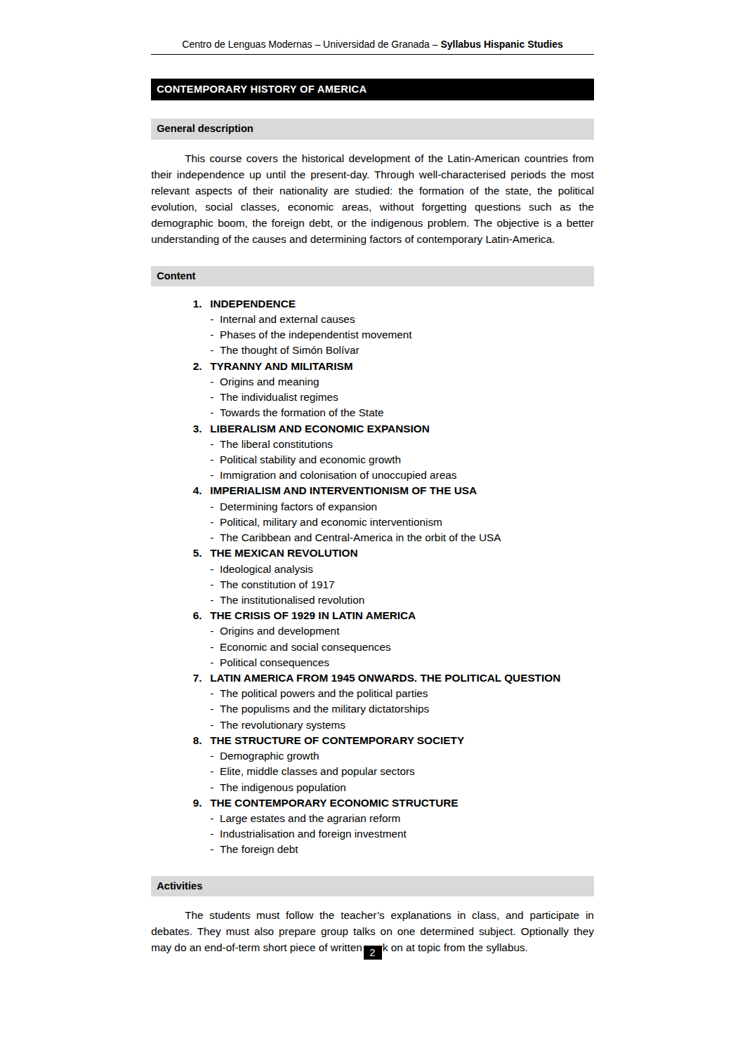Centro de Lenguas Modernas – Universidad de Granada – Syllabus Hispanic Studies
CONTEMPORARY HISTORY OF AMERICA
General description
This course covers the historical development of the Latin-American countries from their independence up until the present-day. Through well-characterised periods the most relevant aspects of their nationality are studied: the formation of the state, the political evolution, social classes, economic areas, without forgetting questions such as the demographic boom, the foreign debt, or the indigenous problem. The objective is a better understanding of the causes and determining factors of contemporary Latin-America.
Content
INDEPENDENCE
Internal and external causes
Phases of the independentist movement
The thought of Simón Bolívar
TYRANNY AND MILITARISM
Origins and meaning
The individualist regimes
Towards the formation of the State
LIBERALISM AND ECONOMIC EXPANSION
The liberal constitutions
Political stability and economic growth
Immigration and colonisation of unoccupied areas
IMPERIALISM AND INTERVENTIONISM OF THE USA
Determining factors of expansion
Political, military and economic interventionism
The Caribbean and Central-America in the orbit of the USA
THE MEXICAN REVOLUTION
Ideological analysis
The constitution of 1917
The institutionalised revolution
THE CRISIS OF 1929 IN LATIN AMERICA
Origins and development
Economic and social consequences
Political consequences
LATIN AMERICA FROM 1945 ONWARDS. THE POLITICAL QUESTION
The political powers and the political parties
The populisms and the military dictatorships
The revolutionary systems
THE STRUCTURE OF CONTEMPORARY SOCIETY
Demographic growth
Elite, middle classes and popular sectors
The indigenous population
THE CONTEMPORARY ECONOMIC STRUCTURE
Large estates and the agrarian reform
Industrialisation and foreign investment
The foreign debt
Activities
The students must follow the teacher’s explanations in class, and participate in debates. They must also prepare group talks on one determined subject. Optionally they may do an end-of-term short piece of written work on at topic from the syllabus.
2